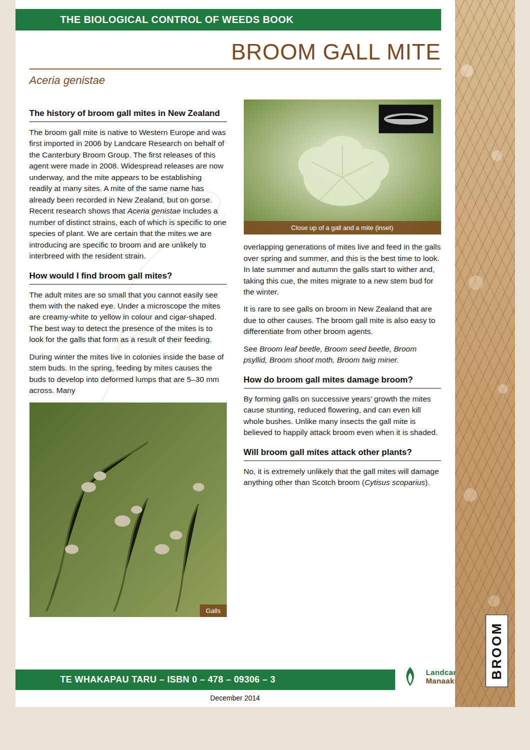THE BIOLOGICAL CONTROL OF WEEDS BOOK
Broom Gall Mite
Aceria genistae
The history of broom gall mites in New Zealand
The broom gall mite is native to Western Europe and was first imported in 2006 by Landcare Research on behalf of the Canterbury Broom Group. The first releases of this agent were made in 2008. Widespread releases are now underway, and the mite appears to be establishing readily at many sites. A mite of the same name has already been recorded in New Zealand, but on gorse. Recent research shows that Aceria genistae includes a number of distinct strains, each of which is specific to one species of plant. We are certain that the mites we are introducing are specific to broom and are unlikely to interbreed with the resident strain.
How would I find broom gall mites?
The adult mites are so small that you cannot easily see them with the naked eye. Under a microscope the mites are creamy-white to yellow in colour and cigar-shaped. The best way to detect the presence of the mites is to look for the galls that form as a result of their feeding.
During winter the mites live in colonies inside the base of stem buds. In the spring, feeding by mites causes the buds to develop into deformed lumps that are 5–30 mm across. Many
Galls
Close up of a gall and a mite (inset)
overlapping generations of mites live and feed in the galls over spring and summer, and this is the best time to look. In late summer and autumn the galls start to wither and, taking this cue, the mites migrate to a new stem bud for the winter.
It is rare to see galls on broom in New Zealand that are due to other causes. The broom gall mite is also easy to differentiate from other broom agents.
See Broom leaf beetle, Broom seed beetle, Broom psyllid, Broom shoot moth, Broom twig miner.
How do broom gall mites damage broom?
By forming galls on successive years’ growth the mites cause stunting, reduced flowering, and can even kill whole bushes. Unlike many insects the gall mite is believed to happily attack broom even when it is shaded.
Will broom gall mites attack other plants?
No, it is extremely unlikely that the gall mites will damage anything other than Scotch broom (Cytisus scoparius).
TE WHAKAPAU TARU – ISBN 0 – 478 – 09306 – 3
Landcare ResearchManaaki Whenua
December 2014
BROOM